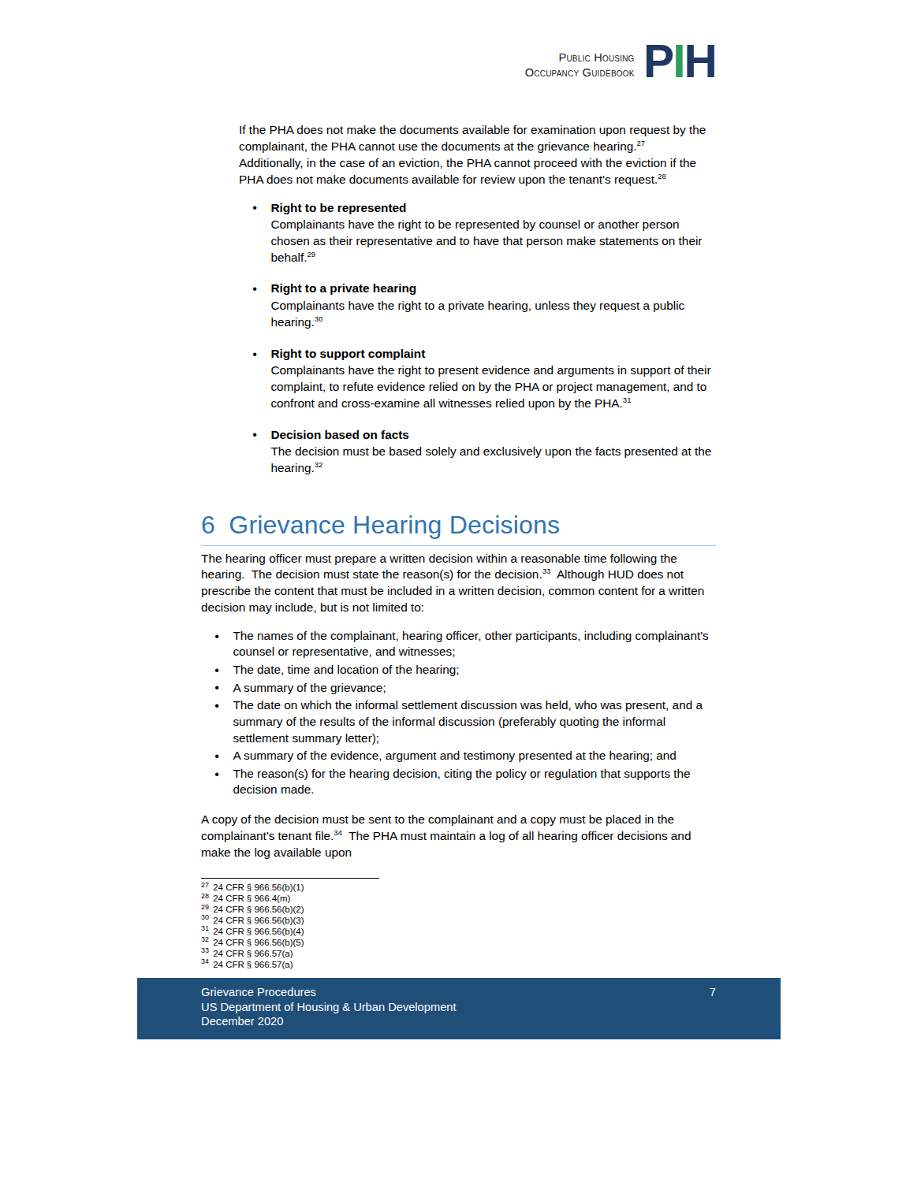Public Housing
Occupancy Guidebook
PIH
If the PHA does not make the documents available for examination upon request by the complainant, the PHA cannot use the documents at the grievance hearing.27 Additionally, in the case of an eviction, the PHA cannot proceed with the eviction if the PHA does not make documents available for review upon the tenant's request.28
Right to be represented Complainants have the right to be represented by counsel or another person chosen as their representative and to have that person make statements on their behalf.29
Right to a private hearing Complainants have the right to a private hearing, unless they request a public hearing.30
Right to support complaint Complainants have the right to present evidence and arguments in support of their complaint, to refute evidence relied on by the PHA or project management, and to confront and cross-examine all witnesses relied upon by the PHA.31
Decision based on facts The decision must be based solely and exclusively upon the facts presented at the hearing.32
6 Grievance Hearing Decisions
The hearing officer must prepare a written decision within a reasonable time following the hearing. The decision must state the reason(s) for the decision.33 Although HUD does not prescribe the content that must be included in a written decision, common content for a written decision may include, but is not limited to:
The names of the complainant, hearing officer, other participants, including complainant's counsel or representative, and witnesses;
The date, time and location of the hearing;
A summary of the grievance;
The date on which the informal settlement discussion was held, who was present, and a summary of the results of the informal discussion (preferably quoting the informal settlement summary letter);
A summary of the evidence, argument and testimony presented at the hearing; and
The reason(s) for the hearing decision, citing the policy or regulation that supports the decision made.
A copy of the decision must be sent to the complainant and a copy must be placed in the complainant's tenant file.34 The PHA must maintain a log of all hearing officer decisions and make the log available upon
27 24 CFR § 966.56(b)(1)
28 24 CFR § 966.4(m)
29 24 CFR § 966.56(b)(2)
30 24 CFR § 966.56(b)(3)
31 24 CFR § 966.56(b)(4)
32 24 CFR § 966.56(b)(5)
33 24 CFR § 966.57(a)
34 24 CFR § 966.57(a)
Grievance Procedures
US Department of Housing & Urban Development
December 2020
7